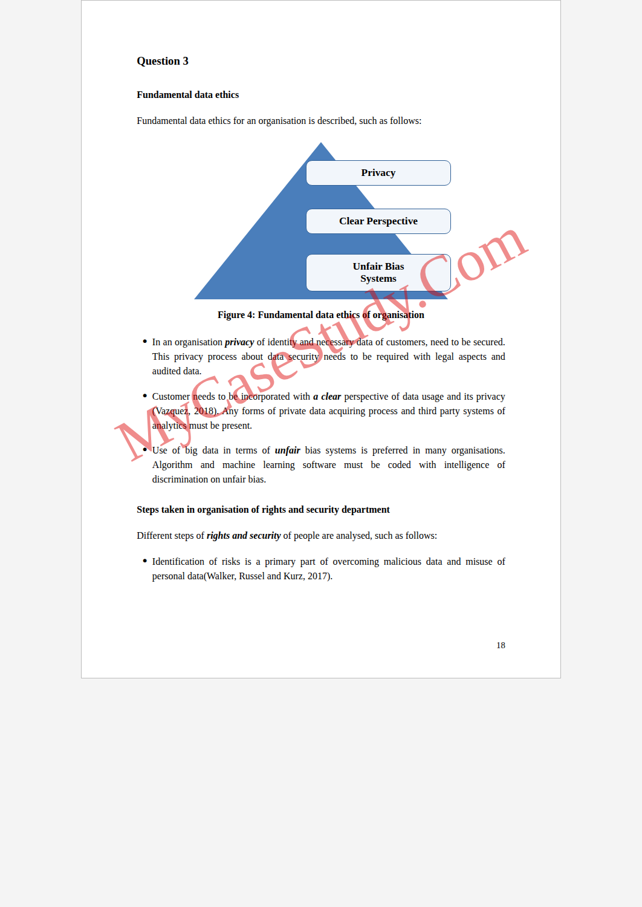MyCaseStudy.Com
Question 3
Fundamental data ethics
Fundamental data ethics for an organisation is described, such as follows:
Privacy
Clear Perspective
Unfair Bias
Systems
Figure 4: Fundamental data ethics of organisation
In an organisation privacy of identity and necessary data of customers, need to be secured. This privacy process about data security needs to be required with legal aspects and audited data.
Customer needs to be incorporated with a clear perspective of data usage and its privacy (Vazquez, 2018). Any forms of private data acquiring process and third party systems of analytics must be present.
Use of big data in terms of unfair bias systems is preferred in many organisations. Algorithm and machine learning software must be coded with intelligence of discrimination on unfair bias.
Steps taken in organisation of rights and security department
Different steps of rights and security of people are analysed, such as follows:
Identification of risks is a primary part of overcoming malicious data and misuse of personal data(Walker, Russel and Kurz, 2017).
18